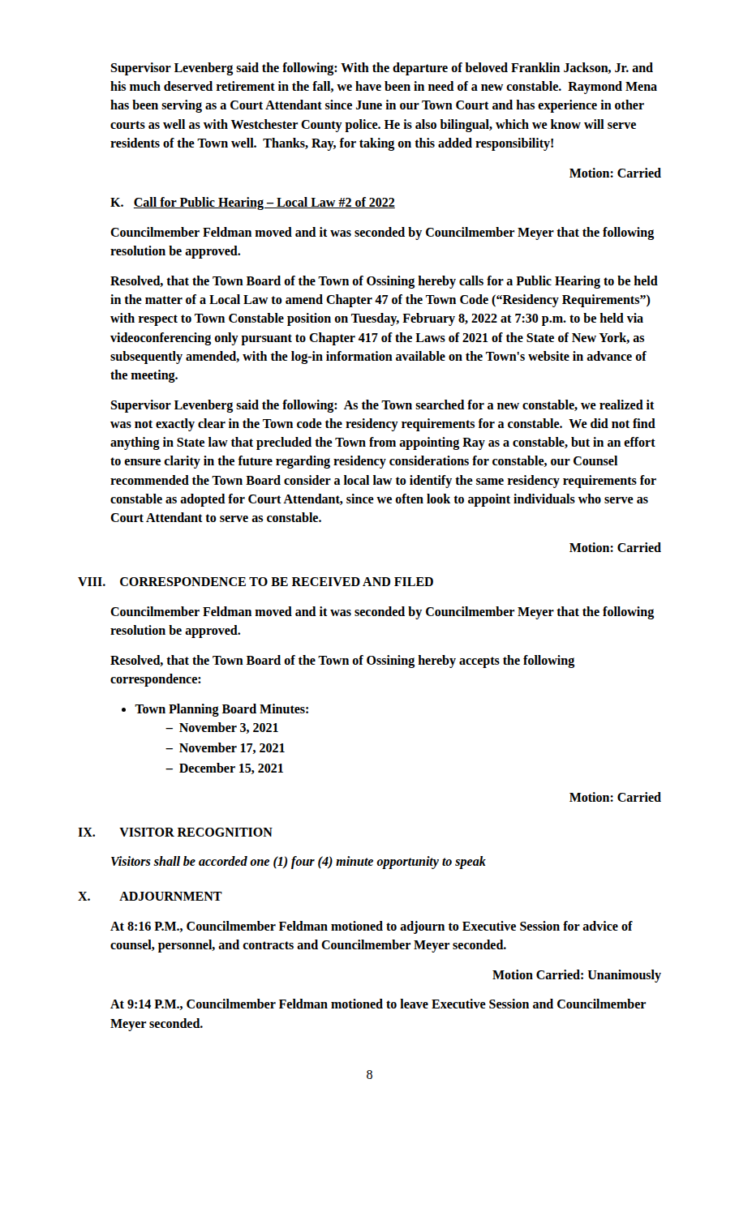Supervisor Levenberg said the following: With the departure of beloved Franklin Jackson, Jr. and his much deserved retirement in the fall, we have been in need of a new constable. Raymond Mena has been serving as a Court Attendant since June in our Town Court and has experience in other courts as well as with Westchester County police. He is also bilingual, which we know will serve residents of the Town well. Thanks, Ray, for taking on this added responsibility!
Motion: Carried
K. Call for Public Hearing – Local Law #2 of 2022
Councilmember Feldman moved and it was seconded by Councilmember Meyer that the following resolution be approved.
Resolved, that the Town Board of the Town of Ossining hereby calls for a Public Hearing to be held in the matter of a Local Law to amend Chapter 47 of the Town Code (“Residency Requirements”) with respect to Town Constable position on Tuesday, February 8, 2022 at 7:30 p.m. to be held via videoconferencing only pursuant to Chapter 417 of the Laws of 2021 of the State of New York, as subsequently amended, with the log-in information available on the Town's website in advance of the meeting.
Supervisor Levenberg said the following: As the Town searched for a new constable, we realized it was not exactly clear in the Town code the residency requirements for a constable. We did not find anything in State law that precluded the Town from appointing Ray as a constable, but in an effort to ensure clarity in the future regarding residency considerations for constable, our Counsel recommended the Town Board consider a local law to identify the same residency requirements for constable as adopted for Court Attendant, since we often look to appoint individuals who serve as Court Attendant to serve as constable.
Motion: Carried
VIII. Correspondence to be Received and Filed
Councilmember Feldman moved and it was seconded by Councilmember Meyer that the following resolution be approved.
Resolved, that the Town Board of the Town of Ossining hereby accepts the following correspondence:
Town Planning Board Minutes:
November 3, 2021
November 17, 2021
December 15, 2021
Motion: Carried
IX. Visitor Recognition
Visitors shall be accorded one (1) four (4) minute opportunity to speak
X. Adjournment
At 8:16 P.M., Councilmember Feldman motioned to adjourn to Executive Session for advice of counsel, personnel, and contracts and Councilmember Meyer seconded.
Motion Carried: Unanimously
At 9:14 P.M., Councilmember Feldman motioned to leave Executive Session and Councilmember Meyer seconded.
8